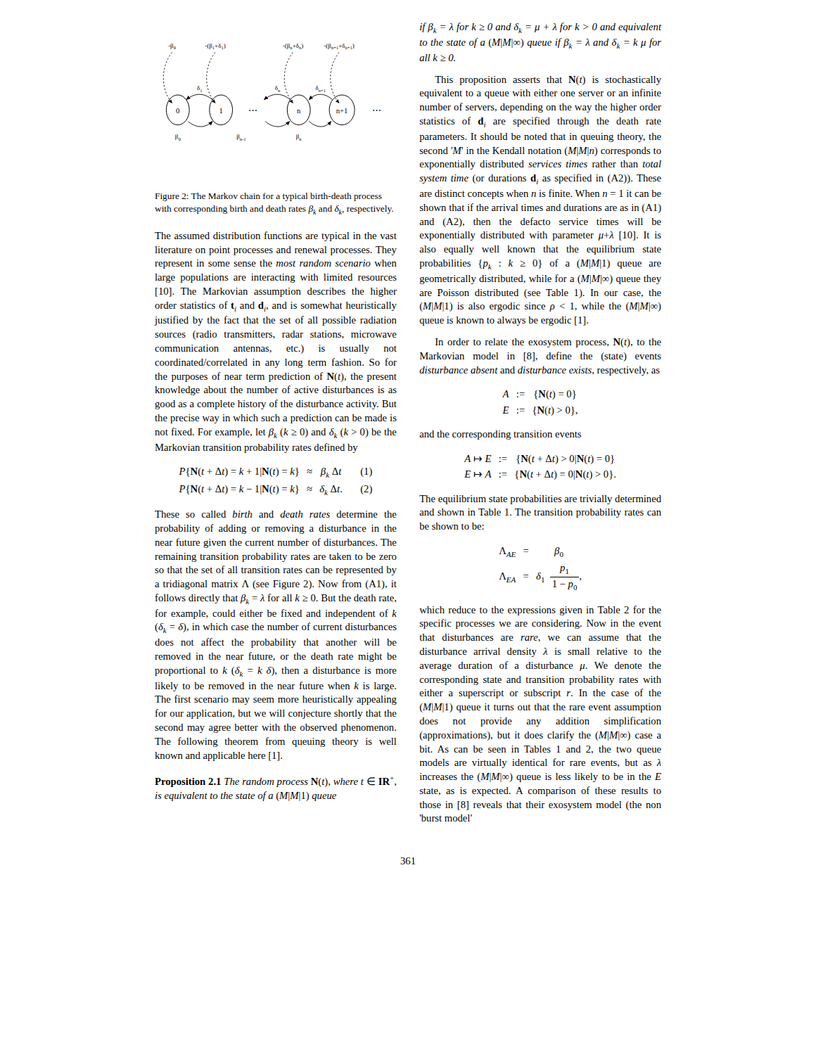-β0 -(β1+δ1) -(βn+δn) -(βn+1+δn+1) 0 1 ⋯ n n+1 ⋯ δ1 δn δn+1 β0 βn-1 βn
Figure 2: The Markov chain for a typical birth-death process with corresponding birth and death rates βk and δk, respectively.
The assumed distribution functions are typical in the vast literature on point processes and renewal processes. They represent in some sense the most random scenario when large populations are interacting with limited resources [10]. The Markovian assumption describes the higher order statistics of ti and di, and is somewhat heuristically justified by the fact that the set of all possible radiation sources (radio transmitters, radar stations, microwave communication antennas, etc.) is usually not coordinated/correlated in any long term fashion. So for the purposes of near term prediction of N(t), the present knowledge about the number of active disturbances is as good as a complete history of the disturbance activity. But the precise way in which such a prediction can be made is not fixed. For example, let βk (k ≥ 0) and δk (k > 0) be the Markovian transition probability rates defined by
| P { N ( t + Δ t ) = k + 1/ N ( t ) = k } | ≈ | β k Δ t | (1) |
| P { N ( t + Δ t ) = k − 1/ N ( t ) = k } | ≈ | δ k Δ t . | (2) |
These so called birth and death rates determine the probability of adding or removing a disturbance in the near future given the current number of disturbances. The remaining transition probability rates are taken to be zero so that the set of all transition rates can be represented by a tridiagonal matrix Λ (see Figure 2). Now from (A1), it follows directly that βk = λ for all k ≥ 0. But the death rate, for example, could either be fixed and independent of k (δk = δ), in which case the number of current disturbances does not affect the probability that another will be removed in the near future, or the death rate might be proportional to k (δk = k δ), then a disturbance is more likely to be removed in the near future when k is large. The first scenario may seem more heuristically appealing for our application, but we will conjecture shortly that the second may agree better with the observed phenomenon. The following theorem from queuing theory is well known and applicable here [1].
Proposition 2.1 The random process N(t), where t ∈ IR+, is equivalent to the state of a (M|M|1) queue
if βk = λ for k ≥ 0 and δk = μ + λ for k > 0 and equivalent to the state of a (M|M|∞) queue if βk = λ and δk = k μ for all k ≥ 0.
This proposition asserts that N(t) is stochastically equivalent to a queue with either one server or an infinite number of servers, depending on the way the higher order statistics of di are specified through the death rate parameters. It should be noted that in queuing theory, the second 'M' in the Kendall notation (M|M|n) corresponds to exponentially distributed services times rather than total system time (or durations di as specified in (A2)). These are distinct concepts when n is finite. When n = 1 it can be shown that if the arrival times and durations are as in (A1) and (A2), then the defacto service times will be exponentially distributed with parameter μ+λ [10]. It is also equally well known that the equilibrium state probabilities {pk : k ≥ 0} of a (M|M|1) queue are geometrically distributed, while for a (M|M|∞) queue they are Poisson distributed (see Table 1). In our case, the (M|M|1) is also ergodic since ρ < 1, while the (M|M|∞) queue is known to always be ergodic [1].
In order to relate the exosystem process, N(t), to the Markovian model in [8], define the (state) events disturbance absent and disturbance exists, respectively, as
| A | := | { N ( t ) = 0} |
| E | := | { N ( t ) > 0}, |
and the corresponding transition events
| A ↦ E | := | { N ( t + Δ t ) > 0/ N ( t ) = 0} |
| E ↦ A | := | { N ( t + Δ t ) = 0/ N ( t ) > 0}. |
The equilibrium state probabilities are trivially determined and shown in Table 1. The transition probability rates can be shown to be:
| Λ AE | = | β 0 |
| Λ EA | = | δ 1 p 1 1 − p 0 , |
which reduce to the expressions given in Table 2 for the specific processes we are considering. Now in the event that disturbances are rare, we can assume that the disturbance arrival density λ is small relative to the average duration of a disturbance μ. We denote the corresponding state and transition probability rates with either a superscript or subscript r. In the case of the (M|M|1) queue it turns out that the rare event assumption does not provide any addition simplification (approximations), but it does clarify the (M|M|∞) case a bit. As can be seen in Tables 1 and 2, the two queue models are virtually identical for rare events, but as λ increases the (M|M|∞) queue is less likely to be in the E state, as is expected. A comparison of these results to those in [8] reveals that their exosystem model (the non 'burst model'
361